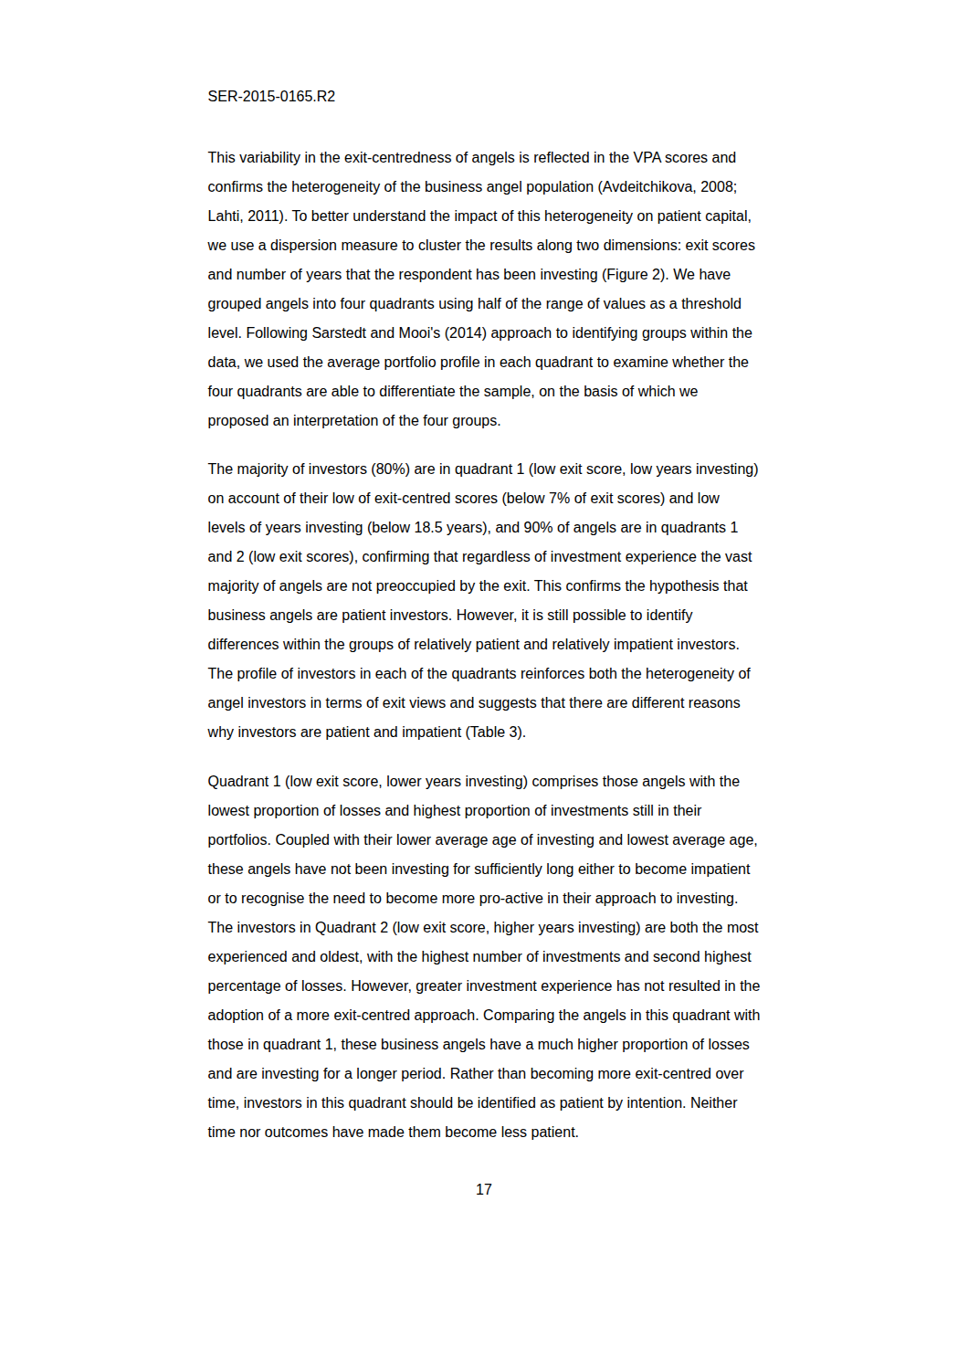SER-2015-0165.R2
This variability in the exit-centredness of angels is reflected in the VPA scores and confirms the heterogeneity of the business angel population (Avdeitchikova, 2008; Lahti, 2011). To better understand the impact of this heterogeneity on patient capital, we use a dispersion measure to cluster the results along two dimensions: exit scores and number of years that the respondent has been investing (Figure 2). We have grouped angels into four quadrants using half of the range of values as a threshold level. Following Sarstedt and Mooi's (2014) approach to identifying groups within the data, we used the average portfolio profile in each quadrant to examine whether the four quadrants are able to differentiate the sample, on the basis of which we proposed an interpretation of the four groups.
The majority of investors (80%) are in quadrant 1 (low exit score, low years investing) on account of their low of exit-centred scores (below 7% of exit scores) and low levels of years investing (below 18.5 years), and 90% of angels are in quadrants 1 and 2 (low exit scores), confirming that regardless of investment experience the vast majority of angels are not preoccupied by the exit. This confirms the hypothesis that business angels are patient investors. However, it is still possible to identify differences within the groups of relatively patient and relatively impatient investors. The profile of investors in each of the quadrants reinforces both the heterogeneity of angel investors in terms of exit views and suggests that there are different reasons why investors are patient and impatient (Table 3).
Quadrant 1 (low exit score, lower years investing) comprises those angels with the lowest proportion of losses and highest proportion of investments still in their portfolios. Coupled with their lower average age of investing and lowest average age, these angels have not been investing for sufficiently long either to become impatient or to recognise the need to become more pro-active in their approach to investing. The investors in Quadrant 2 (low exit score, higher years investing) are both the most experienced and oldest, with the highest number of investments and second highest percentage of losses. However, greater investment experience has not resulted in the adoption of a more exit-centred approach. Comparing the angels in this quadrant with those in quadrant 1, these business angels have a much higher proportion of losses and are investing for a longer period. Rather than becoming more exit-centred over time, investors in this quadrant should be identified as patient by intention. Neither time nor outcomes have made them become less patient.
17